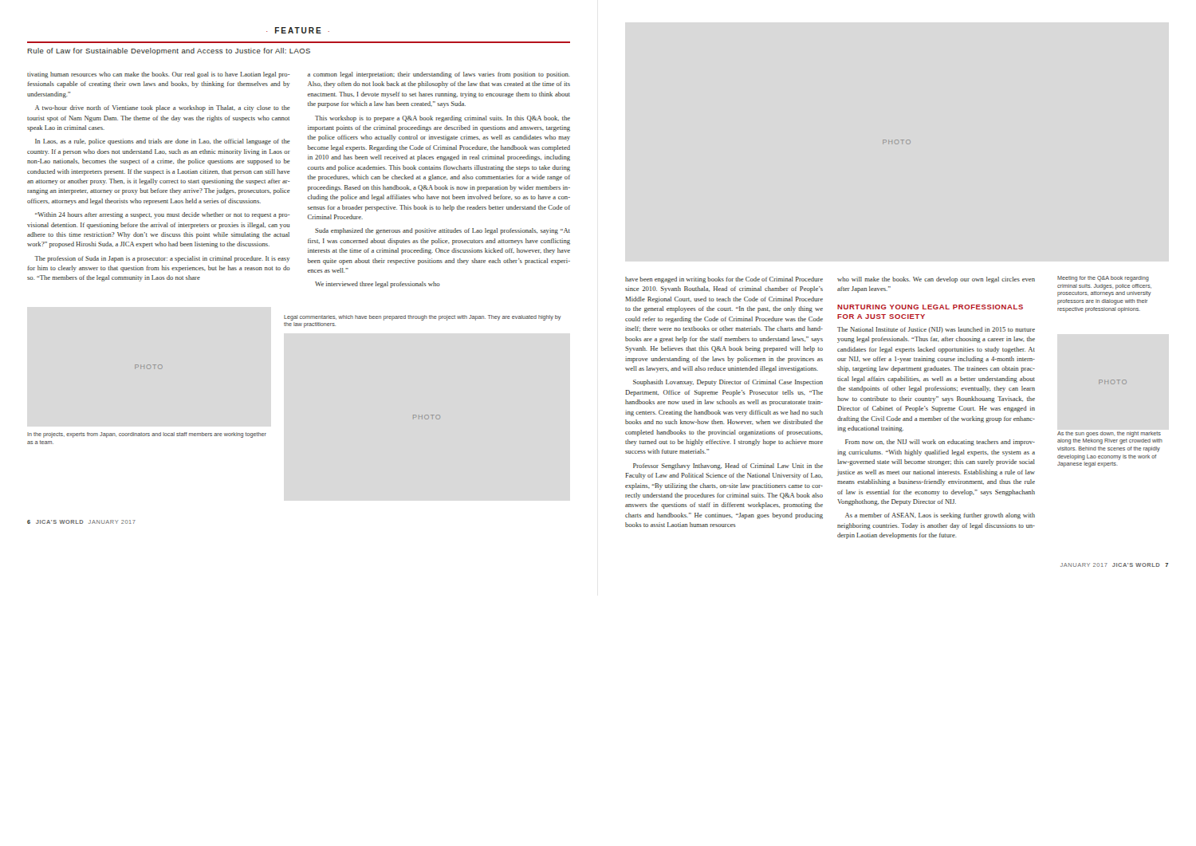·FEATURE·
Rule of Law for Sustainable Development and Access to Justice for All: LAOS
tivating human resources who can make the books. Our real goal is to have Laotian legal professionals capable of creating their own laws and books, by thinking for themselves and by understanding.”
A two-hour drive north of Vientiane took place a workshop in Thalat, a city close to the tourist spot of Nam Ngum Dam. The theme of the day was the rights of suspects who cannot speak Lao in criminal cases.
In Laos, as a rule, police questions and trials are done in Lao, the official language of the country. If a person who does not understand Lao, such as an ethnic minority living in Laos or non-Lao nationals, becomes the suspect of a crime, the police questions are supposed to be conducted with interpreters present. If the suspect is a Laotian citizen, that person can still have an attorney or another proxy. Then, is it legally correct to start questioning the suspect after arranging an interpreter, attorney or proxy but before they arrive? The judges, prosecutors, police officers, attorneys and legal theorists who represent Laos held a series of discussions.
“Within 24 hours after arresting a suspect, you must decide whether or not to request a provisional detention. If questioning before the arrival of interpreters or proxies is illegal, can you adhere to this time restriction? Why don’t we discuss this point while simulating the actual work?” proposed Hiroshi Suda, a JICA expert who had been listening to the discussions.
The profession of Suda in Japan is a prosecutor: a specialist in criminal procedure. It is easy for him to clearly answer to that question from his experiences, but he has a reason not to do so. “The members of the legal community in Laos do not share
a common legal interpretation; their understanding of laws varies from position to position. Also, they often do not look back at the philosophy of the law that was created at the time of its enactment. Thus, I devote myself to set hares running, trying to encourage them to think about the purpose for which a law has been created,” says Suda.
This workshop is to prepare a Q&A book regarding criminal suits. In this Q&A book, the important points of the criminal proceedings are described in questions and answers, targeting the police officers who actually control or investigate crimes, as well as candidates who may become legal experts. Regarding the Code of Criminal Procedure, the handbook was completed in 2010 and has been well received at places engaged in real criminal proceedings, including courts and police academies. This book contains flowcharts illustrating the steps to take during the procedures, which can be checked at a glance, and also commentaries for a wide range of proceedings. Based on this handbook, a Q&A book is now in preparation by wider members including the police and legal affiliates who have not been involved before, so as to have a consensus for a broader perspective. This book is to help the readers better understand the Code of Criminal Procedure.
Suda emphasized the generous and positive attitudes of Lao legal professionals, saying “At first, I was concerned about disputes as the police, prosecutors and attorneys have conflicting interests at the time of a criminal proceeding. Once discussions kicked off, however, they have been quite open about their respective positions and they share each other’s practical experiences as well.”
We interviewed three legal professionals who
PHOTO
In the projects, experts from Japan, coordinators and local staff members are working together as a team.
Legal commentaries, which have been prepared through the project with Japan. They are evaluated highly by the law practitioners.
PHOTO
6 JICA’S WORLD JANUARY 2017
PHOTO
have been engaged in writing books for the Code of Criminal Procedure since 2010. Syvanh Bouthala, Head of criminal chamber of People’s Middle Regional Court, used to teach the Code of Criminal Procedure to the general employees of the court. “In the past, the only thing we could refer to regarding the Code of Criminal Procedure was the Code itself; there were no textbooks or other materials. The charts and handbooks are a great help for the staff members to understand laws,” says Syvanh. He believes that this Q&A book being prepared will help to improve understanding of the laws by policemen in the provinces as well as lawyers, and will also reduce unintended illegal investigations.
Souphasith Lovanxay, Deputy Director of Criminal Case Inspection Department, Office of Supreme People’s Prosecutor tells us, “The handbooks are now used in law schools as well as procuratorate training centers. Creating the handbook was very difficult as we had no such books and no such know-how then. However, when we distributed the completed handbooks to the provincial organizations of prosecutions, they turned out to be highly effective. I strongly hope to achieve more success with future materials.”
Professor Sengthavy Inthavong, Head of Criminal Law Unit in the Faculty of Law and Political Science of the National University of Lao, explains, “By utilizing the charts, on-site law practitioners came to correctly understand the procedures for criminal suits. The Q&A book also answers the questions of staff in different workplaces, promoting the charts and handbooks.” He continues, “Japan goes beyond producing books to assist Laotian human resources
who will make the books. We can develop our own legal circles even after Japan leaves.”
Nurturing Young Legal Professionals
for a Just Society
The National Institute of Justice (NIJ) was launched in 2015 to nurture young legal professionals. “Thus far, after choosing a career in law, the candidates for legal experts lacked opportunities to study together. At our NIJ, we offer a 1-year training course including a 4-month internship, targeting law department graduates. The trainees can obtain practical legal affairs capabilities, as well as a better understanding about the standpoints of other legal professions; eventually, they can learn how to contribute to their country” says Bounkhouang Tavisack, the Director of Cabinet of People’s Supreme Court. He was engaged in drafting the Civil Code and a member of the working group for enhancing educational training.
From now on, the NIJ will work on educating teachers and improving curriculums. “With highly qualified legal experts, the system as a law-governed state will become stronger; this can surely provide social justice as well as meet our national interests. Establishing a rule of law means establishing a business-friendly environment, and thus the rule of law is essential for the economy to develop,” says Sengphachanh Vongphothong, the Deputy Director of NIJ.
As a member of ASEAN, Laos is seeking further growth along with neighboring countries. Today is another day of legal discussions to underpin Laotian developments for the future.
Meeting for the Q&A book regarding criminal suits. Judges, police officers, prosecutors, attorneys and university professors are in dialogue with their respective professional opinions.
PHOTO
As the sun goes down, the night markets along the Mekong River get crowded with visitors. Behind the scenes of the rapidly developing Lao economy is the work of Japanese legal experts.
JANUARY 2017 JICA’S WORLD 7